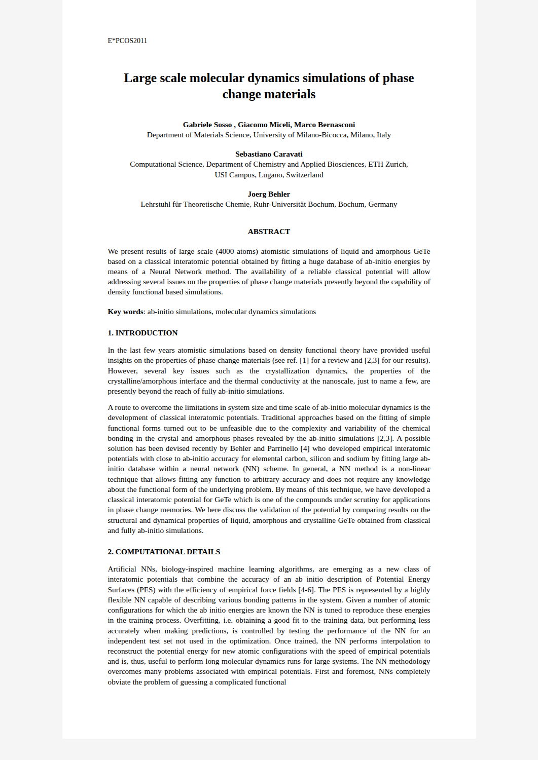E*PCOS2011
Large scale molecular dynamics simulations of phase change materials
Gabriele Sosso , Giacomo Miceli, Marco Bernasconi
Department of Materials Science, University of Milano-Bicocca, Milano, Italy
Sebastiano Caravati
Computational Science, Department of Chemistry and Applied Biosciences, ETH Zurich,
USI Campus, Lugano, Switzerland
Joerg Behler
Lehrstuhl für Theoretische Chemie, Ruhr-Universität Bochum, Bochum, Germany
ABSTRACT
We present results of large scale (4000 atoms) atomistic simulations of liquid and amorphous GeTe based on a classical interatomic potential obtained by fitting a huge database of ab-initio energies by means of a Neural Network method. The availability of a reliable classical potential will allow addressing several issues on the properties of phase change materials presently beyond the capability of density functional based simulations.
Key words: ab-initio simulations, molecular dynamics simulations
1. INTRODUCTION
In the last few years atomistic simulations based on density functional theory have provided useful insights on the properties of phase change materials (see ref. [1] for a review and [2,3] for our results). However, several key issues such as the crystallization dynamics, the properties of the crystalline/amorphous interface and the thermal conductivity at the nanoscale, just to name a few, are presently beyond the reach of fully ab-initio simulations.
A route to overcome the limitations in system size and time scale of ab-initio molecular dynamics is the development of classical interatomic potentials. Traditional approaches based on the fitting of simple functional forms turned out to be unfeasible due to the complexity and variability of the chemical bonding in the crystal and amorphous phases revealed by the ab-initio simulations [2,3]. A possible solution has been devised recently by Behler and Parrinello [4] who developed empirical interatomic potentials with close to ab-initio accuracy for elemental carbon, silicon and sodium by fitting large ab-initio database within a neural network (NN) scheme. In general, a NN method is a non-linear technique that allows fitting any function to arbitrary accuracy and does not require any knowledge about the functional form of the underlying problem. By means of this technique, we have developed a classical interatomic potential for GeTe which is one of the compounds under scrutiny for applications in phase change memories. We here discuss the validation of the potential by comparing results on the structural and dynamical properties of liquid, amorphous and crystalline GeTe obtained from classical and fully ab-initio simulations.
2. COMPUTATIONAL DETAILS
Artificial NNs, biology-inspired machine learning algorithms, are emerging as a new class of interatomic potentials that combine the accuracy of an ab initio description of Potential Energy Surfaces (PES) with the efficiency of empirical force fields [4-6]. The PES is represented by a highly flexible NN capable of describing various bonding patterns in the system. Given a number of atomic configurations for which the ab initio energies are known the NN is tuned to reproduce these energies in the training process. Overfitting, i.e. obtaining a good fit to the training data, but performing less accurately when making predictions, is controlled by testing the performance of the NN for an independent test set not used in the optimization. Once trained, the NN performs interpolation to reconstruct the potential energy for new atomic configurations with the speed of empirical potentials and is, thus, useful to perform long molecular dynamics runs for large systems. The NN methodology overcomes many problems associated with empirical potentials. First and foremost, NNs completely obviate the problem of guessing a complicated functional